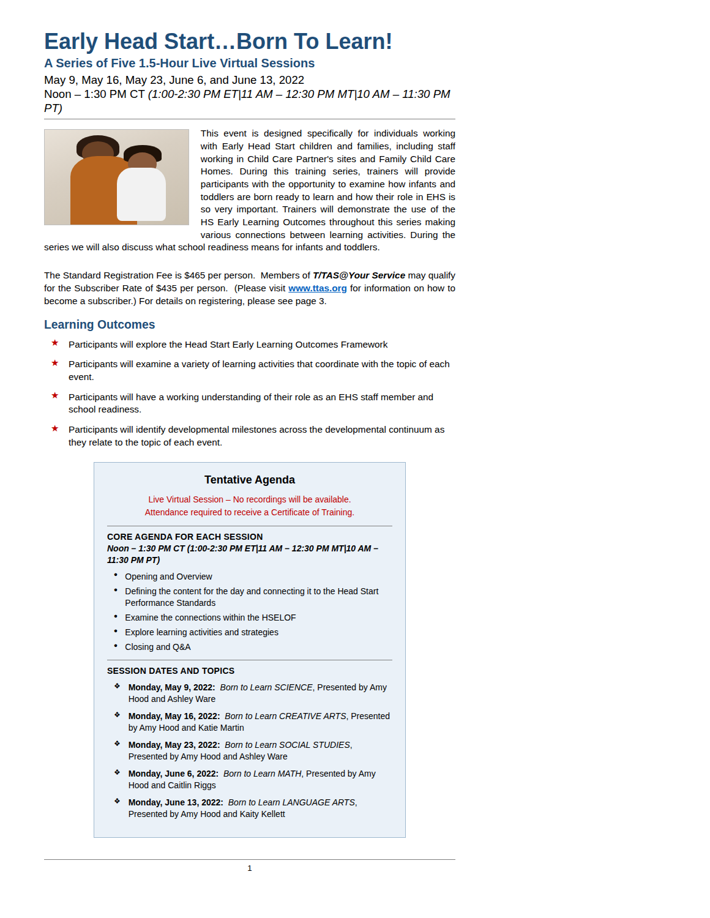Early Head Start…Born To Learn!
A Series of Five 1.5-Hour Live Virtual Sessions
May 9, May 16, May 23, June 6, and June 13, 2022
Noon – 1:30 PM CT (1:00-2:30 PM ET|11 AM – 12:30 PM MT|10 AM – 11:30 PM PT)
This event is designed specifically for individuals working with Early Head Start children and families, including staff working in Child Care Partner's sites and Family Child Care Homes. During this training series, trainers will provide participants with the opportunity to examine how infants and toddlers are born ready to learn and how their role in EHS is so very important. Trainers will demonstrate the use of the HS Early Learning Outcomes throughout this series making various connections between learning activities. During the series we will also discuss what school readiness means for infants and toddlers.
The Standard Registration Fee is $465 per person. Members of T/TAS@Your Service may qualify for the Subscriber Rate of $435 per person. (Please visit www.ttas.org for information on how to become a subscriber.) For details on registering, please see page 3.
Learning Outcomes
Participants will explore the Head Start Early Learning Outcomes Framework
Participants will examine a variety of learning activities that coordinate with the topic of each event.
Participants will have a working understanding of their role as an EHS staff member and school readiness.
Participants will identify developmental milestones across the developmental continuum as they relate to the topic of each event.
Tentative Agenda
Live Virtual Session – No recordings will be available.
Attendance required to receive a Certificate of Training.
CORE AGENDA FOR EACH SESSION
Noon – 1:30 PM CT (1:00-2:30 PM ET|11 AM – 12:30 PM MT|10 AM – 11:30 PM PT)
Opening and Overview
Defining the content for the day and connecting it to the Head Start Performance Standards
Examine the connections within the HSELOF
Explore learning activities and strategies
Closing and Q&A
SESSION DATES AND TOPICS
Monday, May 9, 2022: Born to Learn SCIENCE, Presented by Amy Hood and Ashley Ware
Monday, May 16, 2022: Born to Learn CREATIVE ARTS, Presented by Amy Hood and Katie Martin
Monday, May 23, 2022: Born to Learn SOCIAL STUDIES, Presented by Amy Hood and Ashley Ware
Monday, June 6, 2022: Born to Learn MATH, Presented by Amy Hood and Caitlin Riggs
Monday, June 13, 2022: Born to Learn LANGUAGE ARTS, Presented by Amy Hood and Kaity Kellett
1